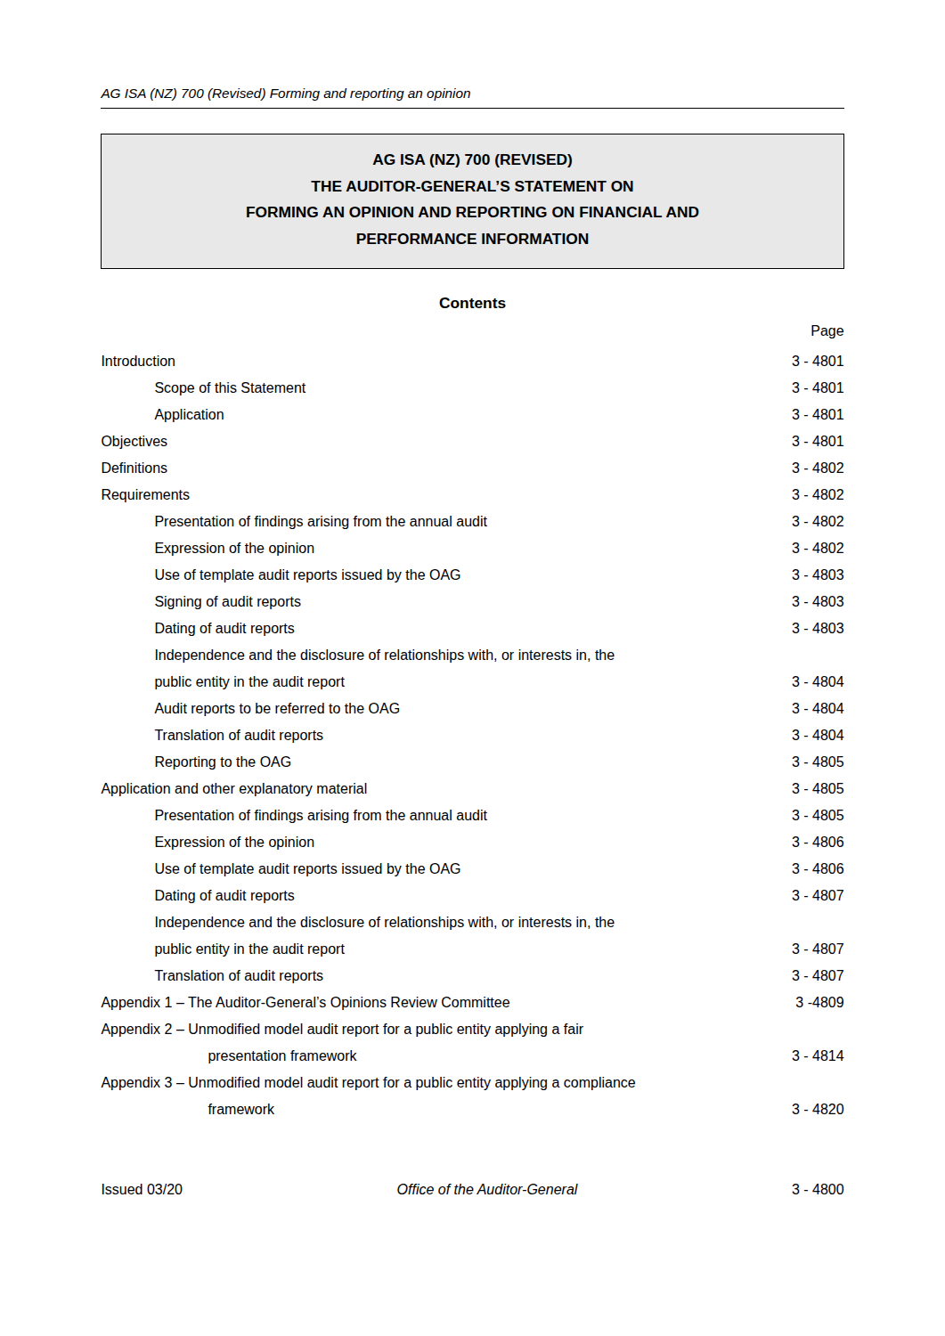AG ISA (NZ) 700 (Revised) Forming and reporting an opinion
AG ISA (NZ) 700 (REVISED)
THE AUDITOR-GENERAL’S STATEMENT ON
FORMING AN OPINION AND REPORTING ON FINANCIAL AND
PERFORMANCE INFORMATION
Contents
Page
| Introduction | 3 - 4801 |
| Scope of this Statement | 3 - 4801 |
| Application | 3 - 4801 |
| Objectives | 3 - 4801 |
| Definitions | 3 - 4802 |
| Requirements | 3 - 4802 |
| Presentation of findings arising from the annual audit | 3 - 4802 |
| Expression of the opinion | 3 - 4802 |
| Use of template audit reports issued by the OAG | 3 - 4803 |
| Signing of audit reports | 3 - 4803 |
| Dating of audit reports | 3 - 4803 |
| Independence and the disclosure of relationships with, or interests in, the | |
| public entity in the audit report | 3 - 4804 |
| Audit reports to be referred to the OAG | 3 - 4804 |
| Translation of audit reports | 3 - 4804 |
| Reporting to the OAG | 3 - 4805 |
| Application and other explanatory material | 3 - 4805 |
| Presentation of findings arising from the annual audit | 3 - 4805 |
| Expression of the opinion | 3 - 4806 |
| Use of template audit reports issued by the OAG | 3 - 4806 |
| Dating of audit reports | 3 - 4807 |
| Independence and the disclosure of relationships with, or interests in, the | |
| public entity in the audit report | 3 - 4807 |
| Translation of audit reports | 3 - 4807 |
| Appendix 1 – The Auditor-General’s Opinions Review Committee | 3 -4809 |
| Appendix 2 – Unmodified model audit report for a public entity applying a fair | |
| presentation framework | 3 - 4814 |
| Appendix 3 – Unmodified model audit report for a public entity applying a compliance | |
| framework | 3 - 4820 |
Issued 03/20
Office of the Auditor-General
3 - 4800